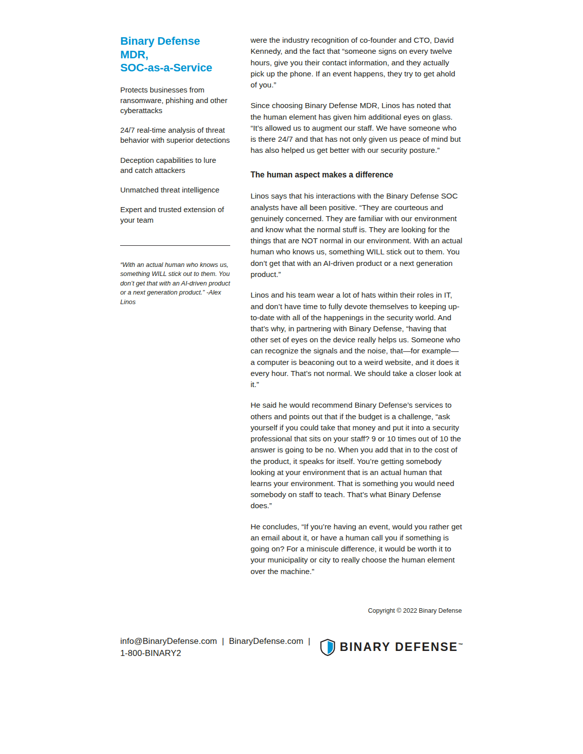Binary Defense MDR,
SOC-as-a-Service
Protects businesses from ransomware, phishing and other cyberattacks
24/7 real-time analysis of threat behavior with superior detections
Deception capabilities to lure and catch attackers
Unmatched threat intelligence
Expert and trusted extension of your team
“With an actual human who knows us, something WILL stick out to them. You don’t get that with an AI-driven product or a next generation product.” -Alex Linos
were the industry recognition of co-founder and CTO, David Kennedy, and the fact that “someone signs on every twelve hours, give you their contact information, and they actually pick up the phone. If an event happens, they try to get ahold of you.”
Since choosing Binary Defense MDR, Linos has noted that the human element has given him additional eyes on glass. “It’s allowed us to augment our staff. We have someone who is there 24/7 and that has not only given us peace of mind but has also helped us get better with our security posture.”
The human aspect makes a difference
Linos says that his interactions with the Binary Defense SOC analysts have all been positive. “They are courteous and genuinely concerned. They are familiar with our environment and know what the normal stuff is. They are looking for the things that are NOT normal in our environment. With an actual human who knows us, something WILL stick out to them. You don’t get that with an AI-driven product or a next generation product.”
Linos and his team wear a lot of hats within their roles in IT, and don’t have time to fully devote themselves to keeping up-to-date with all of the happenings in the security world. And that’s why, in partnering with Binary Defense, “having that other set of eyes on the device really helps us. Someone who can recognize the signals and the noise, that—for example—a computer is beaconing out to a weird website, and it does it every hour. That’s not normal. We should take a closer look at it.”
He said he would recommend Binary Defense’s services to others and points out that if the budget is a challenge, “ask yourself if you could take that money and put it into a security professional that sits on your staff? 9 or 10 times out of 10 the answer is going to be no. When you add that in to the cost of the product, it speaks for itself. You’re getting somebody looking at your environment that is an actual human that learns your environment. That is something you would need somebody on staff to teach. That’s what Binary Defense does.”
He concludes, “If you’re having an event, would you rather get an email about it, or have a human call you if something is going on? For a miniscule difference, it would be worth it to your municipality or city to really choose the human element over the machine.”
Copyright © 2022 Binary Defense
info@BinaryDefense.com | BinaryDefense.com | 1-800-BINARY2
BINARY DEFENSE™